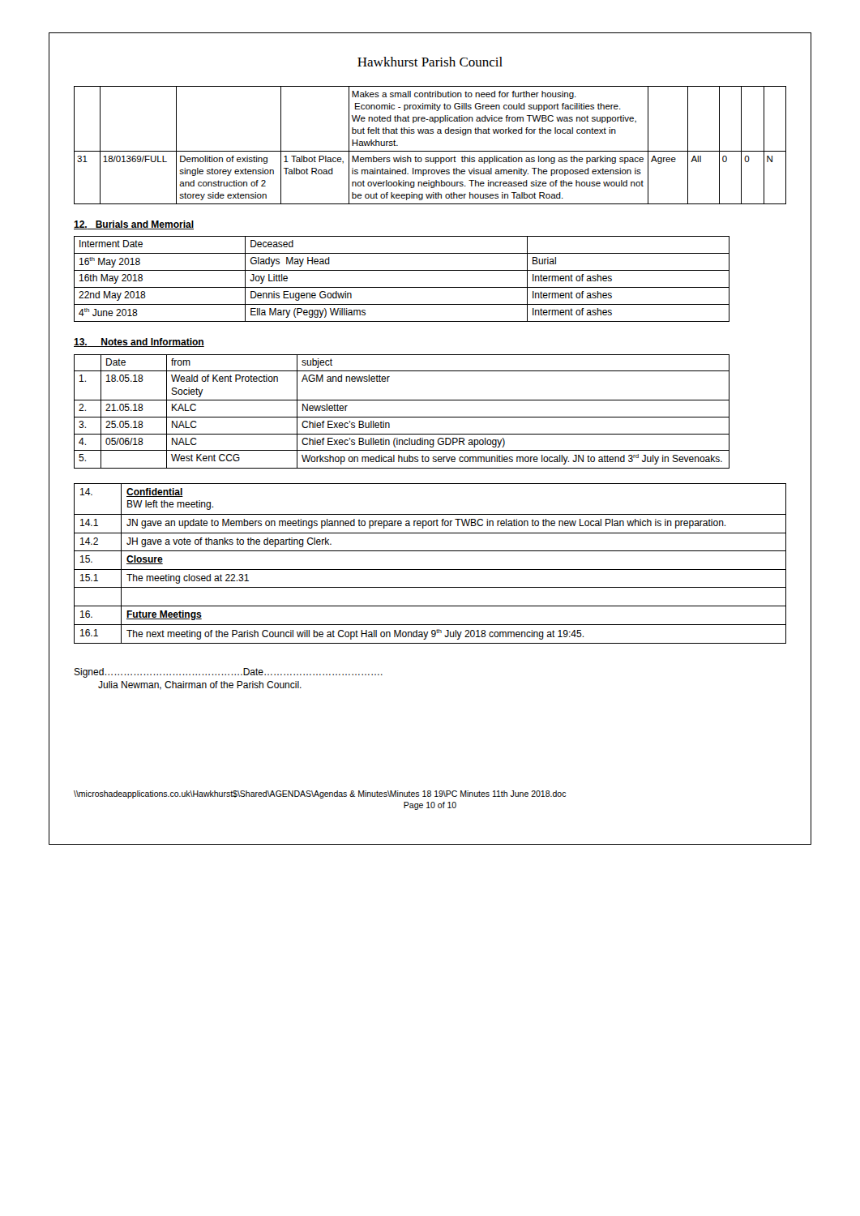Hawkhurst Parish Council
| | | | | Makes a small contribution to need for further housing. Economic - proximity to Gills Green could support facilities there. We noted that pre-application advice from TWBC was not supportive, but felt that this was a design that worked for the local context in Hawkhurst. | | | | | |
| 31 | 18/01369/FULL | Demolition of existing single storey extension and construction of 2 storey side extension | 1 Talbot Place, Talbot Road | Members wish to support this application as long as the parking space is maintained. Improves the visual amenity. The proposed extension is not overlooking neighbours. The increased size of the house would not be out of keeping with other houses in Talbot Road. | Agree | All | 0 | 0 | N |
12. Burials and Memorial
| Interment Date | Deceased | |
| 16 th May 2018 | Gladys May Head | Burial |
| 16th May 2018 | Joy Little | Interment of ashes |
| 22nd May 2018 | Dennis Eugene Godwin | Interment of ashes |
| 4 th June 2018 | Ella Mary (Peggy) Williams | Interment of ashes |
13. Notes and Information
| | Date | from | subject |
| 1. | 18.05.18 | Weald of Kent Protection Society | AGM and newsletter |
| 2. | 21.05.18 | KALC | Newsletter |
| 3. | 25.05.18 | NALC | Chief Exec’s Bulletin |
| 4. | 05/06/18 | NALC | Chief Exec’s Bulletin (including GDPR apology) |
| 5. | | West Kent CCG | Workshop on medical hubs to serve communities more locally. JN to attend 3 rd July in Sevenoaks. |
| 14. | Confidential BW left the meeting. |
| 14.1 | JN gave an update to Members on meetings planned to prepare a report for TWBC in relation to the new Local Plan which is in preparation. |
| 14.2 | JH gave a vote of thanks to the departing Clerk. |
| 15. | Closure |
| 15.1 | The meeting closed at 22.31 |
| 16. | Future Meetings |
| 16.1 | The next meeting of the Parish Council will be at Copt Hall on Monday 9 th July 2018 commencing at 19:45. |
Signed…………………………………….Date……………………………….
Julia Newman, Chairman of the Parish Council.
\\microshadeapplications.co.uk\Hawkhurst$\Shared\AGENDAS\Agendas & Minutes\Minutes 18 19\PC Minutes 11th June 2018.doc Page 10 of 10